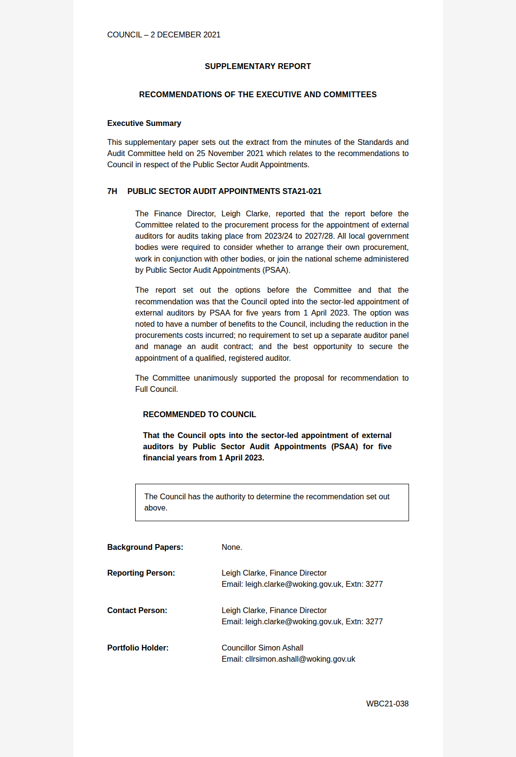COUNCIL – 2 DECEMBER 2021
SUPPLEMENTARY REPORT
RECOMMENDATIONS OF THE EXECUTIVE AND COMMITTEES
Executive Summary
This supplementary paper sets out the extract from the minutes of the Standards and Audit Committee held on 25 November 2021 which relates to the recommendations to Council in respect of the Public Sector Audit Appointments.
7HPUBLIC SECTOR AUDIT APPOINTMENTS STA21-021
The Finance Director, Leigh Clarke, reported that the report before the Committee related to the procurement process for the appointment of external auditors for audits taking place from 2023/24 to 2027/28. All local government bodies were required to consider whether to arrange their own procurement, work in conjunction with other bodies, or join the national scheme administered by Public Sector Audit Appointments (PSAA).
The report set out the options before the Committee and that the recommendation was that the Council opted into the sector-led appointment of external auditors by PSAA for five years from 1 April 2023. The option was noted to have a number of benefits to the Council, including the reduction in the procurements costs incurred; no requirement to set up a separate auditor panel and manage an audit contract; and the best opportunity to secure the appointment of a qualified, registered auditor.
The Committee unanimously supported the proposal for recommendation to Full Council.
RECOMMENDED TO COUNCIL
That the Council opts into the sector-led appointment of external auditors by Public Sector Audit Appointments (PSAA) for five financial years from 1 April 2023.
The Council has the authority to determine the recommendation set out above.
| Background Papers: | None. |
| Reporting Person: | Leigh Clarke, Finance Director Email: leigh.clarke@woking.gov.uk , Extn: 3277 |
| Contact Person: | Leigh Clarke, Finance Director Email: leigh.clarke@woking.gov.uk , Extn: 3277 |
| Portfolio Holder: | Councillor Simon Ashall Email: cllrsimon.ashall@woking.gov.uk |
WBC21-038